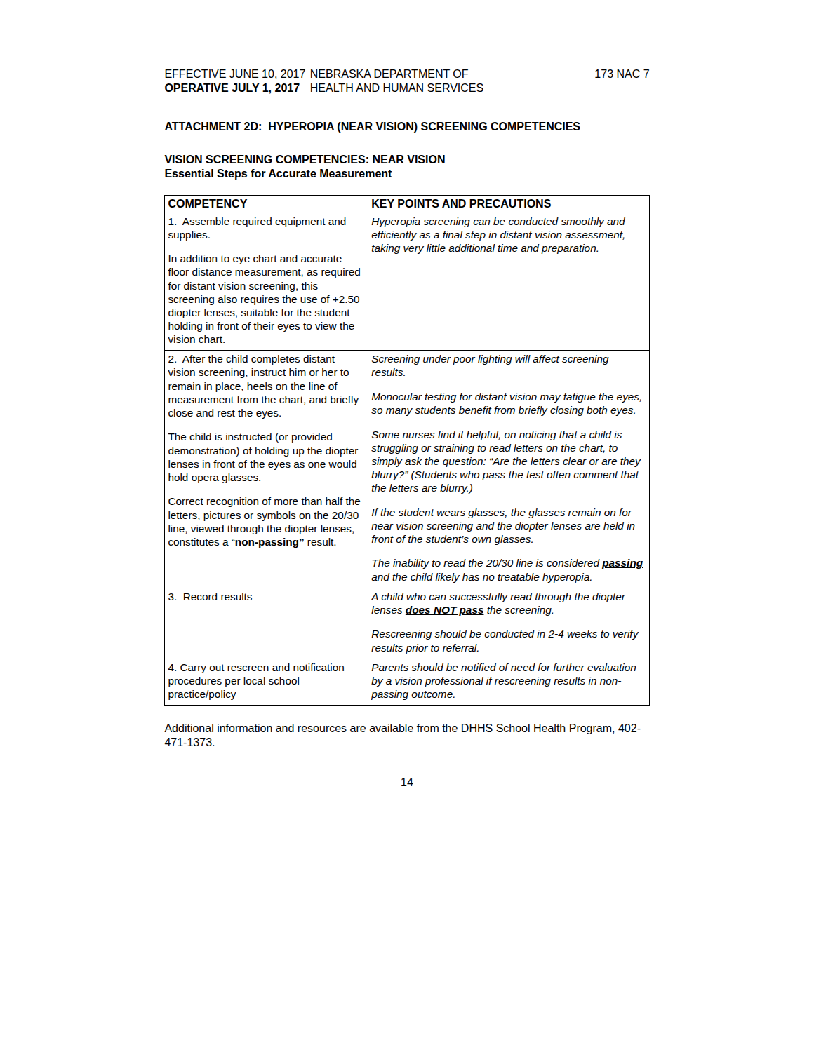| EFFECTIVE JUNE 10, 2017 | NEBRASKA DEPARTMENT OF | 173 NAC 7 |
| OPERATIVE JULY 1, 2017 | HEALTH AND HUMAN SERVICES | |
ATTACHMENT 2D: HYPEROPIA (NEAR VISION) SCREENING COMPETENCIES
VISION SCREENING COMPETENCIES: NEAR VISION Essential Steps for Accurate Measurement
| COMPETENCY | KEY POINTS AND PRECAUTIONS |
| --- | --- |
| 1. Assemble required equipment and supplies. In addition to eye chart and accurate floor distance measurement, as required for distant vision screening, this screening also requires the use of +2.50 diopter lenses, suitable for the student holding in front of their eyes to view the vision chart. | Hyperopia screening can be conducted smoothly and efficiently as a final step in distant vision assessment, taking very little additional time and preparation. |
| 2. After the child completes distant vision screening, instruct him or her to remain in place, heels on the line of measurement from the chart, and briefly close and rest the eyes. The child is instructed (or provided demonstration) of holding up the diopter lenses in front of the eyes as one would hold opera glasses. Correct recognition of more than half the letters, pictures or symbols on the 20/30 line, viewed through the diopter lenses, constitutes a “ non-passing” result. | Screening under poor lighting will affect screening results. Monocular testing for distant vision may fatigue the eyes, so many students benefit from briefly closing both eyes. Some nurses find it helpful, on noticing that a child is struggling or straining to read letters on the chart, to simply ask the question: “Are the letters clear or are they blurry?” (Students who pass the test often comment that the letters are blurry.) If the student wears glasses, the glasses remain on for near vision screening and the diopter lenses are held in front of the student’s own glasses. The inability to read the 20/30 line is considered passing and the child likely has no treatable hyperopia. |
| 3. Record results | A child who can successfully read through the diopter lenses does NOT pass the screening. Rescreening should be conducted in 2-4 weeks to verify results prior to referral. |
| 4. Carry out rescreen and notification procedures per local school practice/policy | Parents should be notified of need for further evaluation by a vision professional if rescreening results in non-passing outcome. |
Additional information and resources are available from the DHHS School Health Program, 402-471-1373.
14